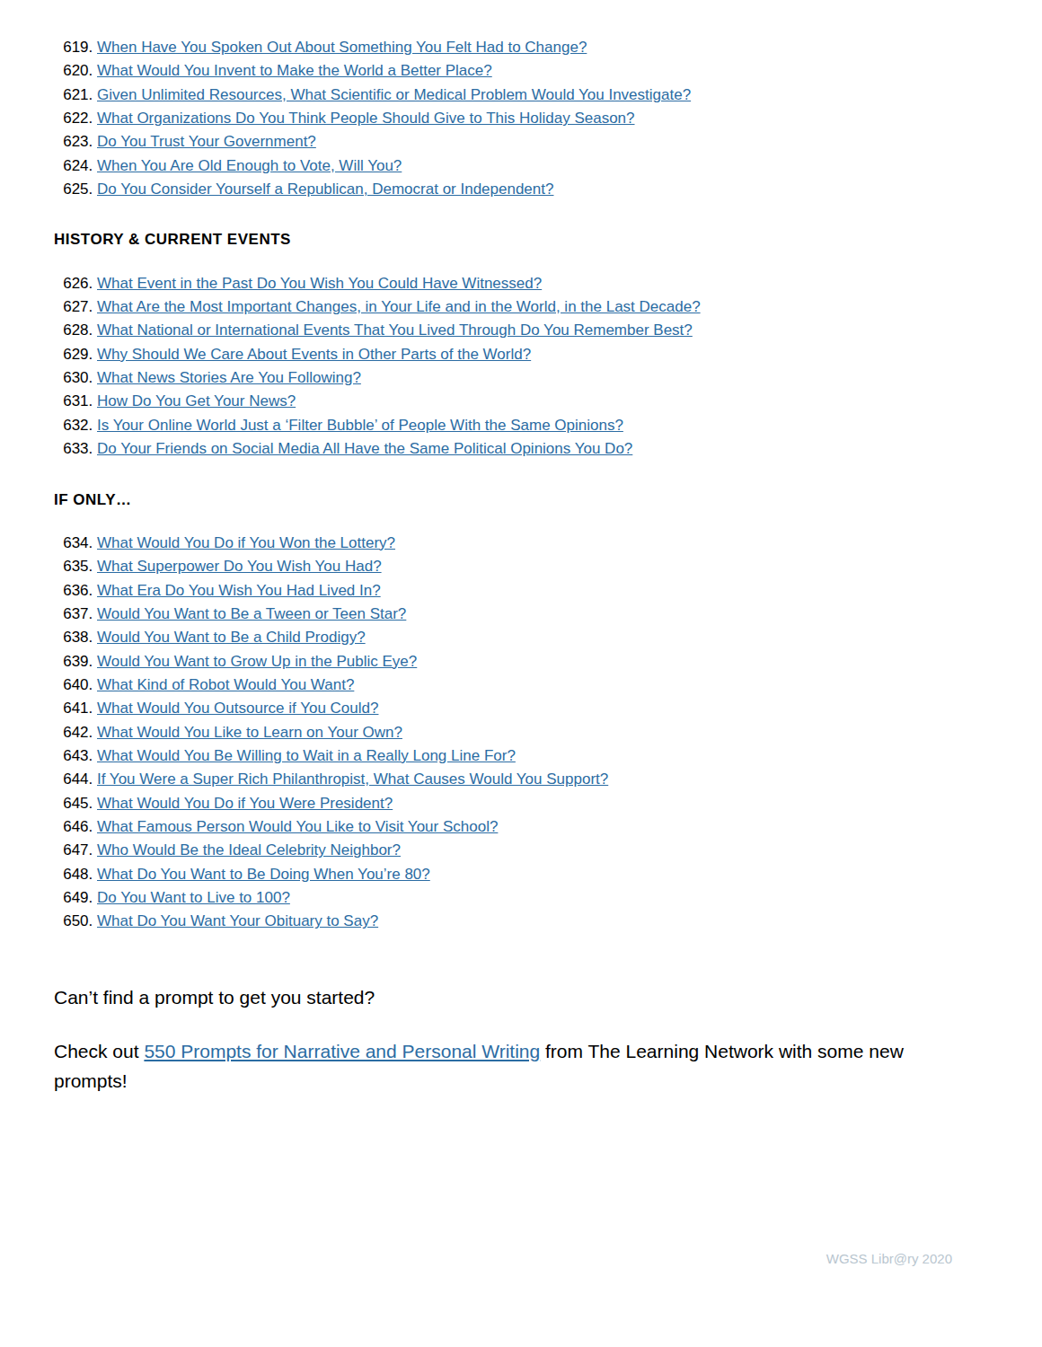When Have You Spoken Out About Something You Felt Had to Change?
What Would You Invent to Make the World a Better Place?
Given Unlimited Resources, What Scientific or Medical Problem Would You Investigate?
What Organizations Do You Think People Should Give to This Holiday Season?
Do You Trust Your Government?
When You Are Old Enough to Vote, Will You?
Do You Consider Yourself a Republican, Democrat or Independent?
HISTORY & CURRENT EVENTS
What Event in the Past Do You Wish You Could Have Witnessed?
What Are the Most Important Changes, in Your Life and in the World, in the Last Decade?
What National or International Events That You Lived Through Do You Remember Best?
Why Should We Care About Events in Other Parts of the World?
What News Stories Are You Following?
How Do You Get Your News?
Is Your Online World Just a ‘Filter Bubble’ of People With the Same Opinions?
Do Your Friends on Social Media All Have the Same Political Opinions You Do?
IF ONLY…
What Would You Do if You Won the Lottery?
What Superpower Do You Wish You Had?
What Era Do You Wish You Had Lived In?
Would You Want to Be a Tween or Teen Star?
Would You Want to Be a Child Prodigy?
Would You Want to Grow Up in the Public Eye?
What Kind of Robot Would You Want?
What Would You Outsource if You Could?
What Would You Like to Learn on Your Own?
What Would You Be Willing to Wait in a Really Long Line For?
If You Were a Super Rich Philanthropist, What Causes Would You Support?
What Would You Do if You Were President?
What Famous Person Would You Like to Visit Your School?
Who Would Be the Ideal Celebrity Neighbor?
What Do You Want to Be Doing When You’re 80?
Do You Want to Live to 100?
What Do You Want Your Obituary to Say?
Can’t find a prompt to get you started?
Check out 550 Prompts for Narrative and Personal Writing from The Learning Network with some new prompts!
WGSS Libr@ry 2020